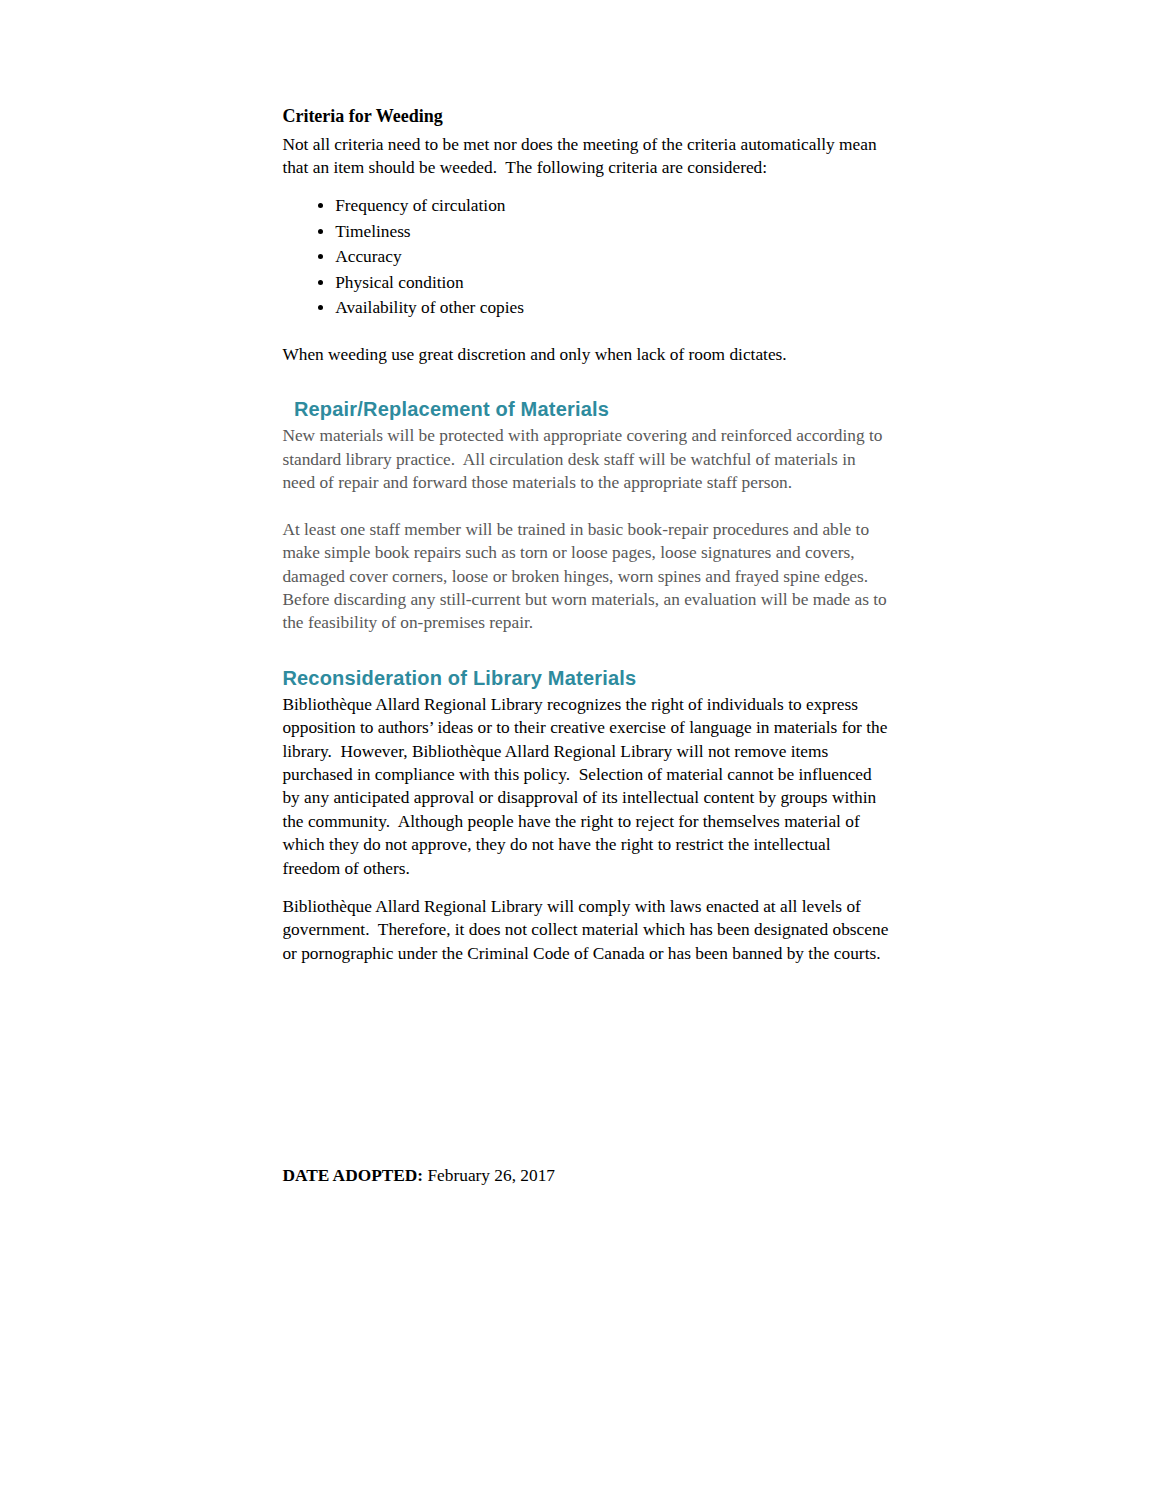Criteria for Weeding
Not all criteria need to be met nor does the meeting of the criteria automatically mean that an item should be weeded. The following criteria are considered:
Frequency of circulation
Timeliness
Accuracy
Physical condition
Availability of other copies
When weeding use great discretion and only when lack of room dictates.
Repair/Replacement of Materials
New materials will be protected with appropriate covering and reinforced according to standard library practice. All circulation desk staff will be watchful of materials in need of repair and forward those materials to the appropriate staff person.
At least one staff member will be trained in basic book-repair procedures and able to make simple book repairs such as torn or loose pages, loose signatures and covers, damaged cover corners, loose or broken hinges, worn spines and frayed spine edges. Before discarding any still-current but worn materials, an evaluation will be made as to the feasibility of on-premises repair.
Reconsideration of Library Materials
Bibliothèque Allard Regional Library recognizes the right of individuals to express opposition to authors’ ideas or to their creative exercise of language in materials for the library. However, Bibliothèque Allard Regional Library will not remove items purchased in compliance with this policy. Selection of material cannot be influenced by any anticipated approval or disapproval of its intellectual content by groups within the community. Although people have the right to reject for themselves material of which they do not approve, they do not have the right to restrict the intellectual freedom of others.
Bibliothèque Allard Regional Library will comply with laws enacted at all levels of government. Therefore, it does not collect material which has been designated obscene or pornographic under the Criminal Code of Canada or has been banned by the courts.
DATE ADOPTED: February 26, 2017